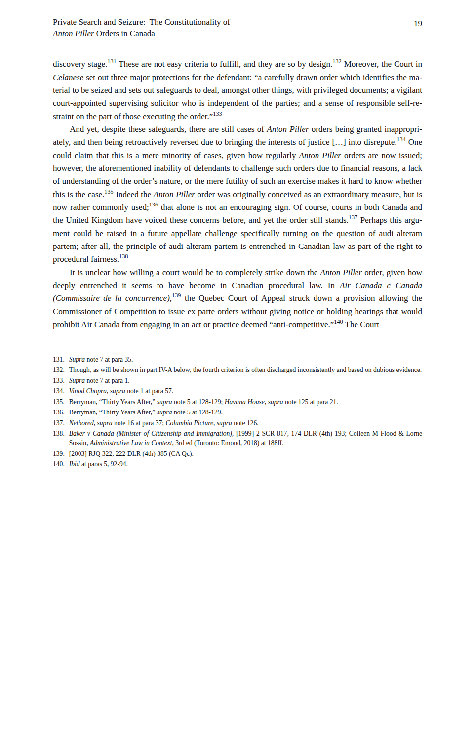Private Search and Seizure: The Constitutionality of
Anton Piller Orders in Canada
19
discovery stage.131 These are not easy criteria to fulfill, and they are so by design.132 Moreover, the Court in Celanese set out three major protections for the defendant: “a carefully drawn order which identifies the material to be seized and sets out safeguards to deal, amongst other things, with privileged documents; a vigilant court-appointed supervising solicitor who is independent of the parties; and a sense of responsible self-restraint on the part of those executing the order.”133
And yet, despite these safeguards, there are still cases of Anton Piller orders being granted inappropriately, and then being retroactively reversed due to bringing the interests of justice […] into disrepute.134 One could claim that this is a mere minority of cases, given how regularly Anton Piller orders are now issued; however, the aforementioned inability of defendants to challenge such orders due to financial reasons, a lack of understanding of the order’s nature, or the mere futility of such an exercise makes it hard to know whether this is the case.135 Indeed the Anton Piller order was originally conceived as an extraordinary measure, but is now rather commonly used;136 that alone is not an encouraging sign. Of course, courts in both Canada and the United Kingdom have voiced these concerns before, and yet the order still stands.137 Perhaps this argument could be raised in a future appellate challenge specifically turning on the question of audi alteram partem; after all, the principle of audi alteram partem is entrenched in Canadian law as part of the right to procedural fairness.138
It is unclear how willing a court would be to completely strike down the Anton Piller order, given how deeply entrenched it seems to have become in Canadian procedural law. In Air Canada c Canada (Commissaire de la concurrence),139 the Quebec Court of Appeal struck down a provision allowing the Commissioner of Competition to issue ex parte orders without giving notice or holding hearings that would prohibit Air Canada from engaging in an act or practice deemed “anti-competitive.”140 The Court
Supra note 7 at para 35.
Though, as will be shown in part IV-A below, the fourth criterion is often discharged inconsistently and based on dubious evidence.
Supra note 7 at para 1.
Vinod Chopra, supra note 1 at para 57.
Berryman, “Thirty Years After,” supra note 5 at 128-129; Havana House, supra note 125 at para 21.
Berryman, “Thirty Years After,” supra note 5 at 128-129.
Netbored, supra note 16 at para 37; Columbia Picture, supra note 126.
Baker v Canada (Minister of Citizenship and Immigration), [1999] 2 SCR 817, 174 DLR (4th) 193; Colleen M Flood & Lorne Sossin, Administrative Law in Context, 3rd ed (Toronto: Emond, 2018) at 188ff.
[2003] RJQ 322, 222 DLR (4th) 385 (CA Qc).
Ibid at paras 5, 92-94.